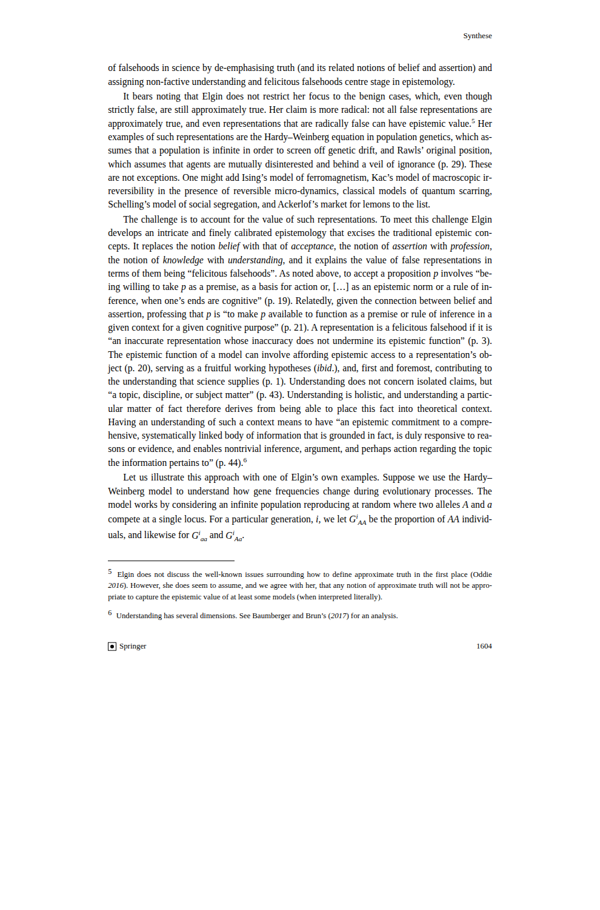Synthese
of falsehoods in science by de-emphasising truth (and its related notions of belief and assertion) and assigning non-factive understanding and felicitous falsehoods centre stage in epistemology.
It bears noting that Elgin does not restrict her focus to the benign cases, which, even though strictly false, are still approximately true. Her claim is more radical: not all false representations are approximately true, and even representations that are radically false can have epistemic value.5 Her examples of such representations are the Hardy–Weinberg equation in population genetics, which assumes that a population is infinite in order to screen off genetic drift, and Rawls’ original position, which assumes that agents are mutually disinterested and behind a veil of ignorance (p. 29). These are not exceptions. One might add Ising’s model of ferromagnetism, Kac’s model of macroscopic irreversibility in the presence of reversible micro-dynamics, classical models of quantum scarring, Schelling’s model of social segregation, and Ackerlof’s market for lemons to the list.
The challenge is to account for the value of such representations. To meet this challenge Elgin develops an intricate and finely calibrated epistemology that excises the traditional epistemic concepts. It replaces the notion belief with that of acceptance, the notion of assertion with profession, the notion of knowledge with understanding, and it explains the value of false representations in terms of them being “felicitous falsehoods”. As noted above, to accept a proposition p involves “being willing to take p as a premise, as a basis for action or, […] as an epistemic norm or a rule of inference, when one’s ends are cognitive” (p. 19). Relatedly, given the connection between belief and assertion, professing that p is “to make p available to function as a premise or rule of inference in a given context for a given cognitive purpose” (p. 21). A representation is a felicitous falsehood if it is “an inaccurate representation whose inaccuracy does not undermine its epistemic function” (p. 3). The epistemic function of a model can involve affording epistemic access to a representation’s object (p. 20), serving as a fruitful working hypotheses (ibid.), and, first and foremost, contributing to the understanding that science supplies (p. 1). Understanding does not concern isolated claims, but “a topic, discipline, or subject matter” (p. 43). Understanding is holistic, and understanding a particular matter of fact therefore derives from being able to place this fact into theoretical context. Having an understanding of such a context means to have “an epistemic commitment to a comprehensive, systematically linked body of information that is grounded in fact, is duly responsive to reasons or evidence, and enables nontrivial inference, argument, and perhaps action regarding the topic the information pertains to” (p. 44).6
Let us illustrate this approach with one of Elgin’s own examples. Suppose we use the Hardy–Weinberg model to understand how gene frequencies change during evolutionary processes. The model works by considering an infinite population reproducing at random where two alleles A and a compete at a single locus. For a particular generation, i, we let GiAA be the proportion of AA individuals, and likewise for Giaa and GiAa.
5 Elgin does not discuss the well-known issues surrounding how to define approximate truth in the first place (Oddie 2016). However, she does seem to assume, and we agree with her, that any notion of approximate truth will not be appropriate to capture the epistemic value of at least some models (when interpreted literally).
6 Understanding has several dimensions. See Baumberger and Brun’s (2017) for an analysis.
Springer
1604